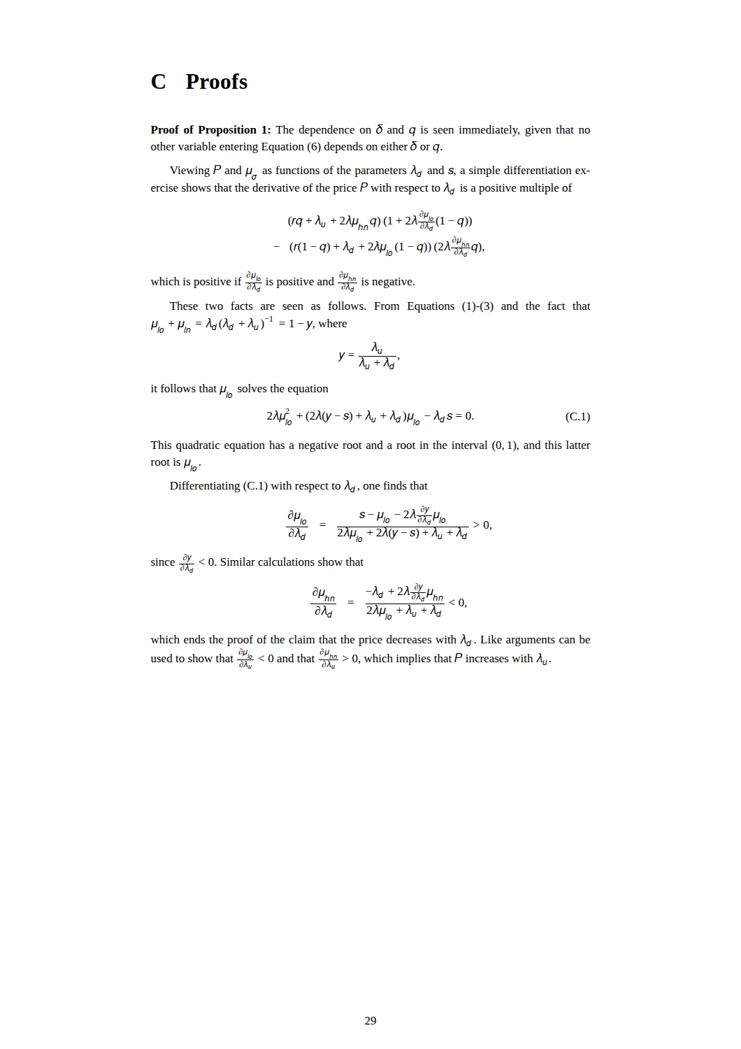CProofs
Proof of Proposition 1: The dependence on δ and q is seen immediately, given that no other variable entering Equation (6) depends on either δ or q.
Viewing P and μσ as functions of the parameters λd and s, a simple differentiation exercise shows that the derivative of the price P with respect to λd is a positive multiple of
(rq+λu+2λμhnq) ( 1+2λ ∂μlo ∂λd (1−q) ) − (r(1−q)+λd+2λμlo(1−q)) ( 2λ ∂μhn ∂λd q ) ,
which is positive if ∂μlo∂λd is positive and ∂μhn∂λd is negative.
These two facts are seen as follows. From Equations (1)-(3) and the fact that μlo+μln=λd(λd+λu)−1=1−y, where
y= λu λu+λd ,
it follows that μlo solves the equation
2λμlo2 + (2λ(y−s)+λu+λd)μlo − λds =0.
(C.1)
This quadratic equation has a negative root and a root in the interval (0,1), and this latter root is μlo.
Differentiating (C.1) with respect to λd, one finds that
∂μlo ∂λd = s−μlo−2λ ∂y∂λd μlo 2λμlo+2λ(y−s)+λu+λd >0,
since ∂y∂λd<0. Similar calculations show that
∂μhn ∂λd = −λd+2λ ∂y∂λd μhn 2λμlo+λu+λd <0,
which ends the proof of the claim that the price decreases with λd. Like arguments can be used to show that ∂μlo∂λu<0 and that ∂μhn∂λu>0, which implies that P increases with λu.
29